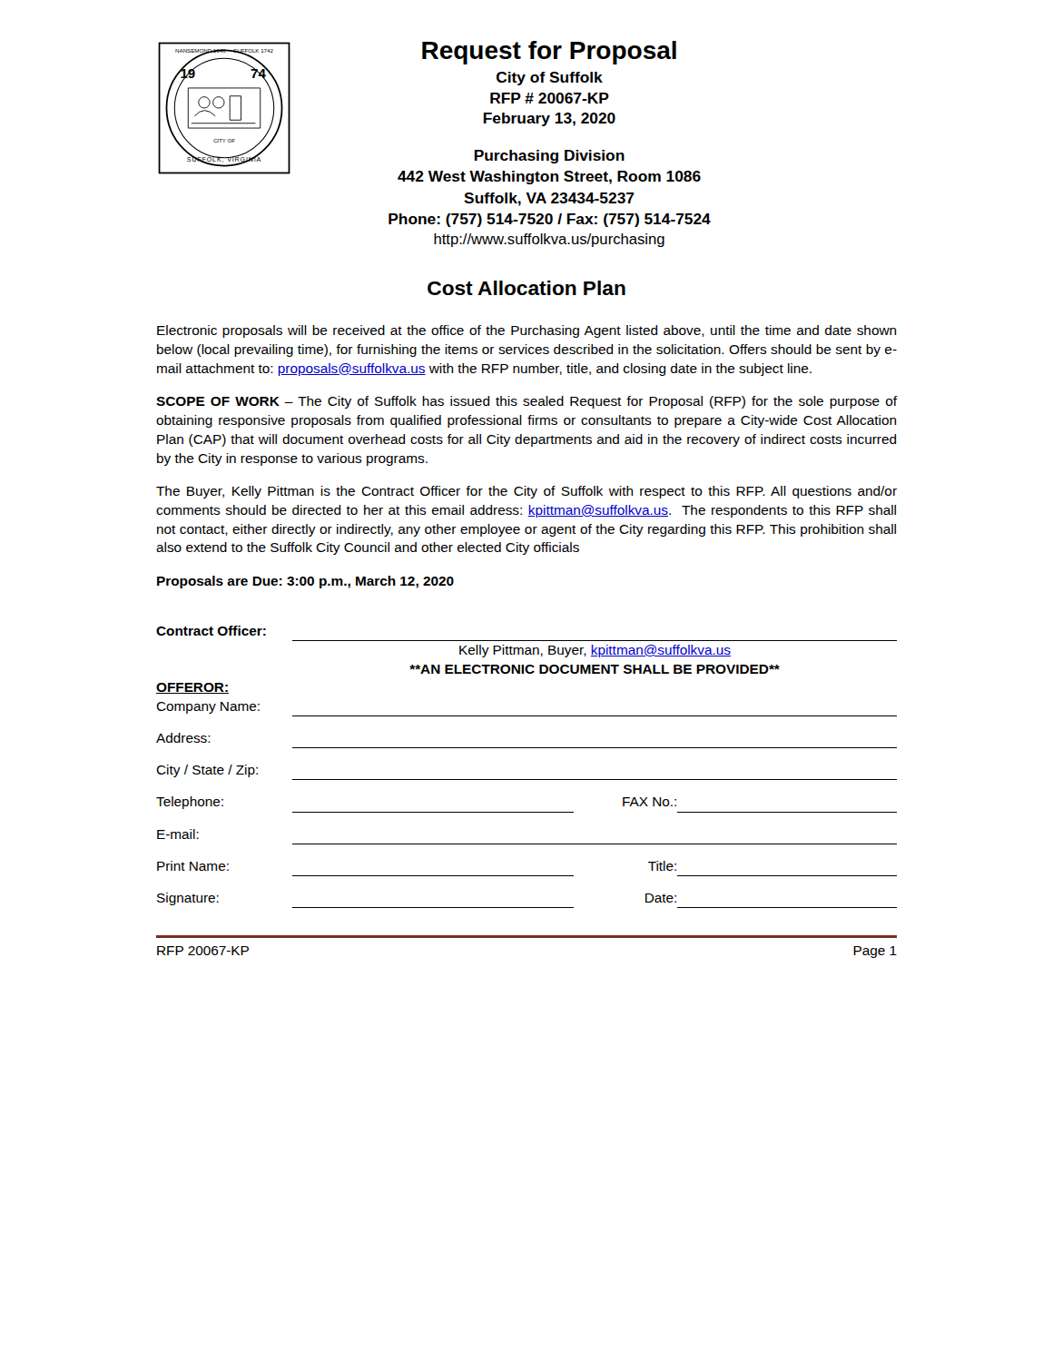NANSEMOND 1646 SUFFOLK 1742 19 74 CITY OF SUFFOLK, VIRGINIA
Request for Proposal
City of Suffolk
RFP # 20067-KP
February 13, 2020
Purchasing Division
442 West Washington Street, Room 1086
Suffolk, VA 23434-5237
Phone: (757) 514-7520 / Fax: (757) 514-7524
http://www.suffolkva.us/purchasing
Cost Allocation Plan
Electronic proposals will be received at the office of the Purchasing Agent listed above, until the time and date shown below (local prevailing time), for furnishing the items or services described in the solicitation. Offers should be sent by e-mail attachment to: proposals@suffolkva.us with the RFP number, title, and closing date in the subject line.
SCOPE OF WORK – The City of Suffolk has issued this sealed Request for Proposal (RFP) for the sole purpose of obtaining responsive proposals from qualified professional firms or consultants to prepare a City-wide Cost Allocation Plan (CAP) that will document overhead costs for all City departments and aid in the recovery of indirect costs incurred by the City in response to various programs.
The Buyer, Kelly Pittman is the Contract Officer for the City of Suffolk with respect to this RFP. All questions and/or comments should be directed to her at this email address: kpittman@suffolkva.us. The respondents to this RFP shall not contact, either directly or indirectly, any other employee or agent of the City regarding this RFP. This prohibition shall also extend to the Suffolk City Council and other elected City officials
Proposals are Due: 3:00 p.m., March 12, 2020
| Contract Officer: | |
| | Kelly Pittman, Buyer, kpittman@suffolkva.us |
| | **AN ELECTRONIC DOCUMENT SHALL BE PROVIDED** |
| OFFEROR: | |
| Company Name: | |
| Address: | |
| City / State / Zip: | | |
| Telephone: | | FAX No.: | |
| E-mail: | | |
| Print Name: | | Title: | |
| Signature: | | Date: | |
RFP 20067-KP Page 1